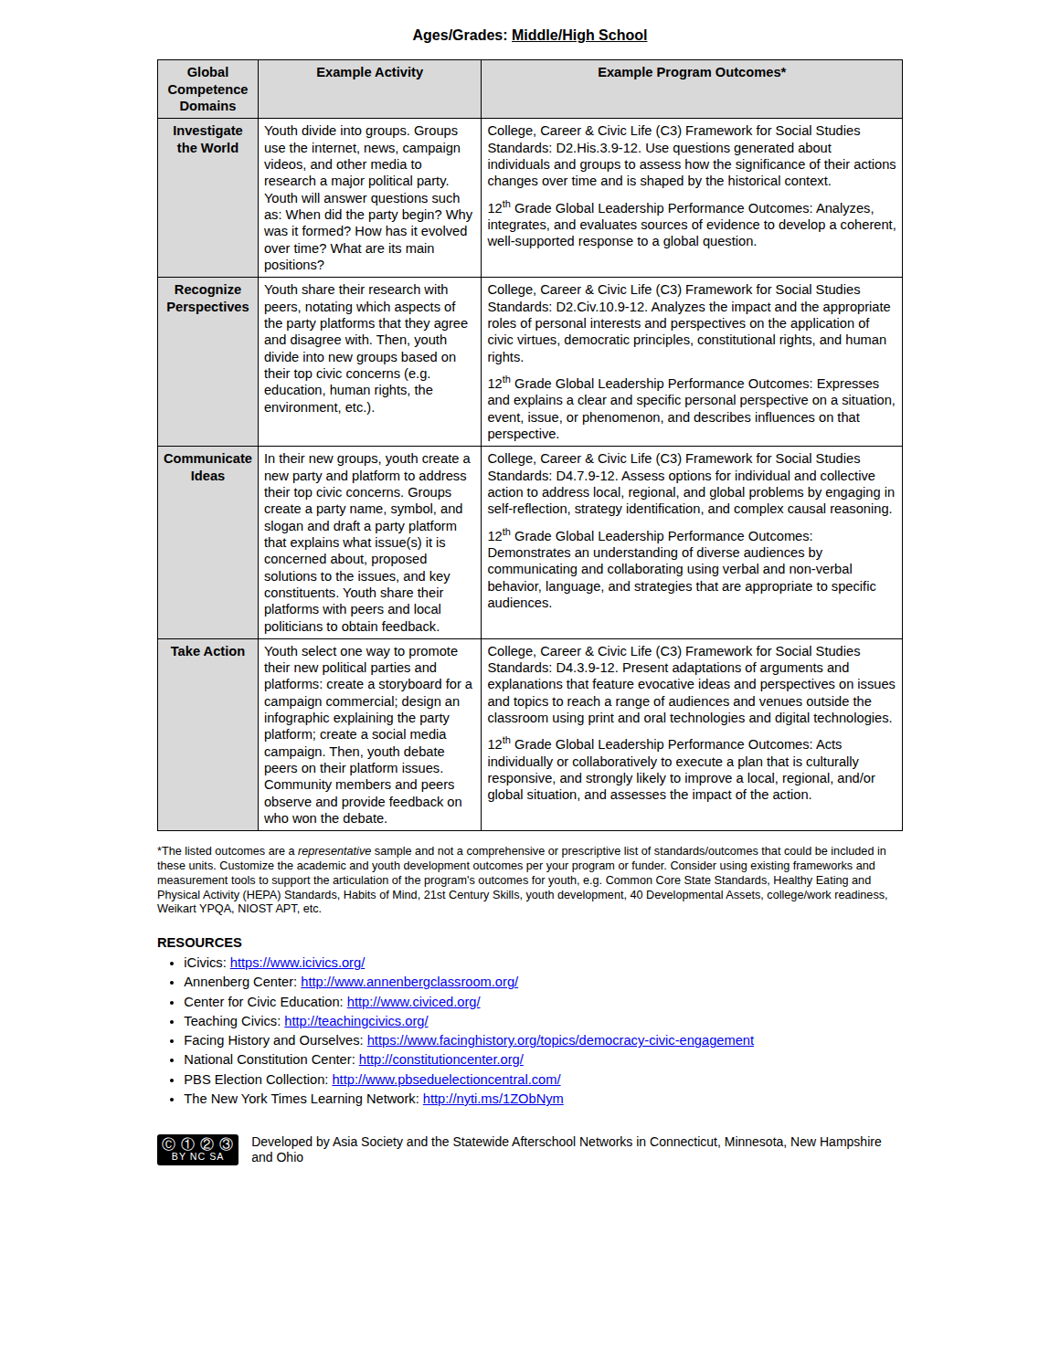Ages/Grades: Middle/High School
| Global Competence Domains | Example Activity | Example Program Outcomes* |
| --- | --- | --- |
| Investigate the World | Youth divide into groups. Groups use the internet, news, campaign videos, and other media to research a major political party. Youth will answer questions such as: When did the party begin? Why was it formed? How has it evolved over time? What are its main positions? | College, Career & Civic Life (C3) Framework for Social Studies Standards: D2.His.3.9-12. Use questions generated about individuals and groups to assess how the significance of their actions changes over time and is shaped by the historical context. 12 th Grade Global Leadership Performance Outcomes: Analyzes, integrates, and evaluates sources of evidence to develop a coherent, well-supported response to a global question. |
| Recognize Perspectives | Youth share their research with peers, notating which aspects of the party platforms that they agree and disagree with. Then, youth divide into new groups based on their top civic concerns (e.g. education, human rights, the environment, etc.). | College, Career & Civic Life (C3) Framework for Social Studies Standards: D2.Civ.10.9-12. Analyzes the impact and the appropriate roles of personal interests and perspectives on the application of civic virtues, democratic principles, constitutional rights, and human rights. 12 th Grade Global Leadership Performance Outcomes: Expresses and explains a clear and specific personal perspective on a situation, event, issue, or phenomenon, and describes influences on that perspective. |
| Communicate Ideas | In their new groups, youth create a new party and platform to address their top civic concerns. Groups create a party name, symbol, and slogan and draft a party platform that explains what issue(s) it is concerned about, proposed solutions to the issues, and key constituents. Youth share their platforms with peers and local politicians to obtain feedback. | College, Career & Civic Life (C3) Framework for Social Studies Standards: D4.7.9-12. Assess options for individual and collective action to address local, regional, and global problems by engaging in self-reflection, strategy identification, and complex causal reasoning. 12 th Grade Global Leadership Performance Outcomes: Demonstrates an understanding of diverse audiences by communicating and collaborating using verbal and non-verbal behavior, language, and strategies that are appropriate to specific audiences. |
| Take Action | Youth select one way to promote their new political parties and platforms: create a storyboard for a campaign commercial; design an infographic explaining the party platform; create a social media campaign. Then, youth debate peers on their platform issues. Community members and peers observe and provide feedback on who won the debate. | College, Career & Civic Life (C3) Framework for Social Studies Standards: D4.3.9-12. Present adaptations of arguments and explanations that feature evocative ideas and perspectives on issues and topics to reach a range of audiences and venues outside the classroom using print and oral technologies and digital technologies. 12 th Grade Global Leadership Performance Outcomes: Acts individually or collaboratively to execute a plan that is culturally responsive, and strongly likely to improve a local, regional, and/or global situation, and assesses the impact of the action. |
*The listed outcomes are a representative sample and not a comprehensive or prescriptive list of standards/outcomes that could be included in these units. Customize the academic and youth development outcomes per your program or funder. Consider using existing frameworks and measurement tools to support the articulation of the program's outcomes for youth, e.g. Common Core State Standards, Healthy Eating and Physical Activity (HEPA) Standards, Habits of Mind, 21st Century Skills, youth development, 40 Developmental Assets, college/work readiness, Weikart YPQA, NIOST APT, etc.
RESOURCES
iCivics: https://www.icivics.org/
Annenberg Center: http://www.annenbergclassroom.org/
Center for Civic Education: http://www.civiced.org/
Teaching Civics: http://teachingcivics.org/
Facing History and Ourselves: https://www.facinghistory.org/topics/democracy-civic-engagement
National Constitution Center: http://constitutioncenter.org/
PBS Election Collection: http://www.pbseduelectioncentral.com/
The New York Times Learning Network: http://nyti.ms/1ZObNym
Ⓒ ① ② ③ BY NC SA Developed by Asia Society and the Statewide Afterschool Networks in Connecticut, Minnesota, New Hampshire and Ohio